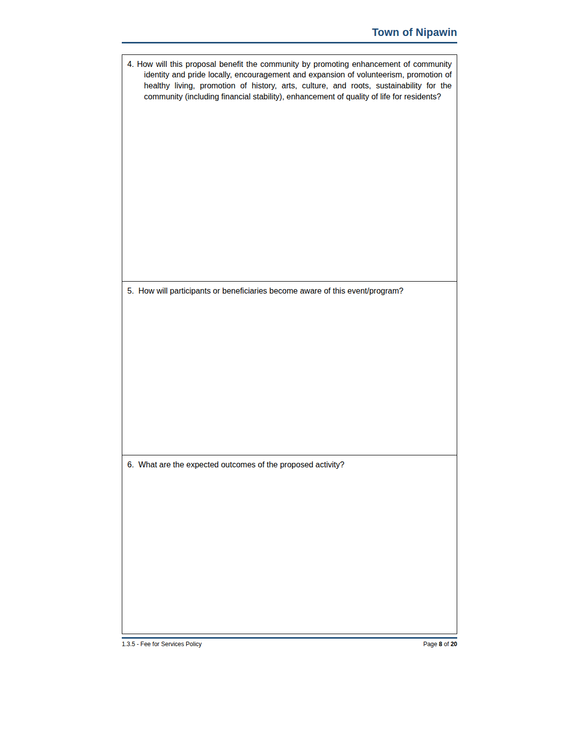Town of Nipawin
| 4. How will this proposal benefit the community by promoting enhancement of community identity and pride locally, encouragement and expansion of volunteerism, promotion of healthy living, promotion of history, arts, culture, and roots, sustainability for the community (including financial stability), enhancement of quality of life for residents? |
| 5. How will participants or beneficiaries become aware of this event/program? |
| 6. What are the expected outcomes of the proposed activity? |
1.3.5 - Fee for Services Policy
Page 8 of 20